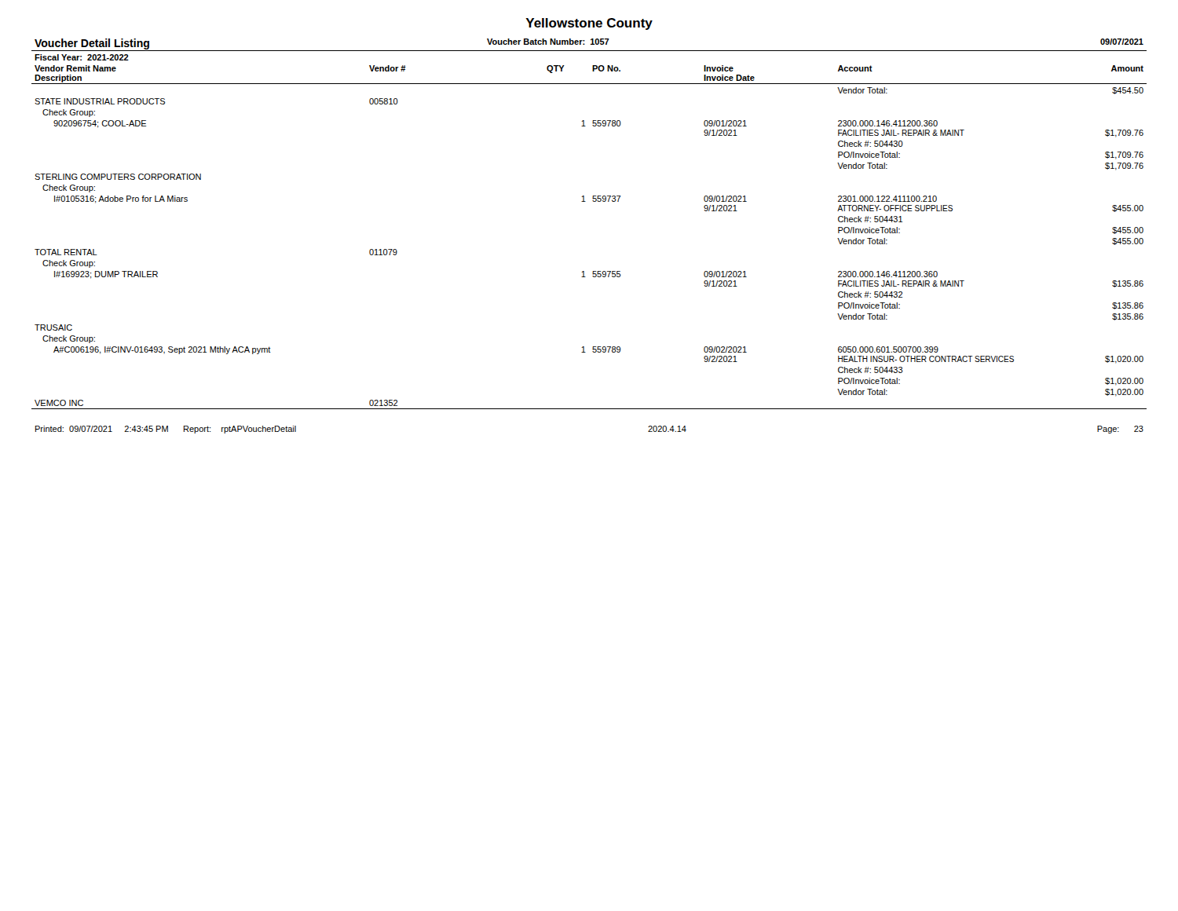Yellowstone County
| Voucher Detail Listing | Voucher Batch Number: 1057 | 09/07/2021 |
| Fiscal Year: 2021-2022 |
| Vendor Remit Name Description | Vendor # | QTY | PO No. | Invoice Invoice Date | Account Amount |
| | | | | | Vendor Total: $454.50 |
| STATE INDUSTRIAL PRODUCTS | 005810 | | | | |
| Check Group: | | | | | |
| 902096754; COOL-ADE | | 1 | 559780 | 09/01/2021 9/1/2021 | 2300.000.146.411200.360 FACILITIES JAIL- REPAIR & MAINT $1,709.76 |
| | Check #: 504430 |
| | PO/InvoiceTotal: $1,709.76 |
| | Vendor Total: $1,709.76 |
| STERLING COMPUTERS CORPORATION | | | | | |
| Check Group: | | | | | |
| I#0105316; Adobe Pro for LA Miars | | 1 | 559737 | 09/01/2021 9/1/2021 | 2301.000.122.411100.210 ATTORNEY- OFFICE SUPPLIES $455.00 |
| | Check #: 504431 |
| | PO/InvoiceTotal: $455.00 |
| | Vendor Total: $455.00 |
| TOTAL RENTAL | 011079 | | | | |
| Check Group: | | | | | |
| I#169923; DUMP TRAILER | | 1 | 559755 | 09/01/2021 9/1/2021 | 2300.000.146.411200.360 FACILITIES JAIL- REPAIR & MAINT $135.86 |
| | Check #: 504432 |
| | PO/InvoiceTotal: $135.86 |
| | Vendor Total: $135.86 |
| TRUSAIC | | | | | |
| Check Group: | | | | | |
| A#C006196, I#CINV-016493, Sept 2021 Mthly ACA pymt | | 1 | 559789 | 09/02/2021 9/2/2021 | 6050.000.601.500700.399 HEALTH INSUR- OTHER CONTRACT SERVICES $1,020.00 |
| | Check #: 504433 |
| | PO/InvoiceTotal: $1,020.00 |
| | Vendor Total: $1,020.00 |
| VEMCO INC | 021352 | | | | |
| Printed: 09/07/2021 2:43:45 PM Report: rptAPVoucherDetail | 2020.4.14 | Page: 23 |